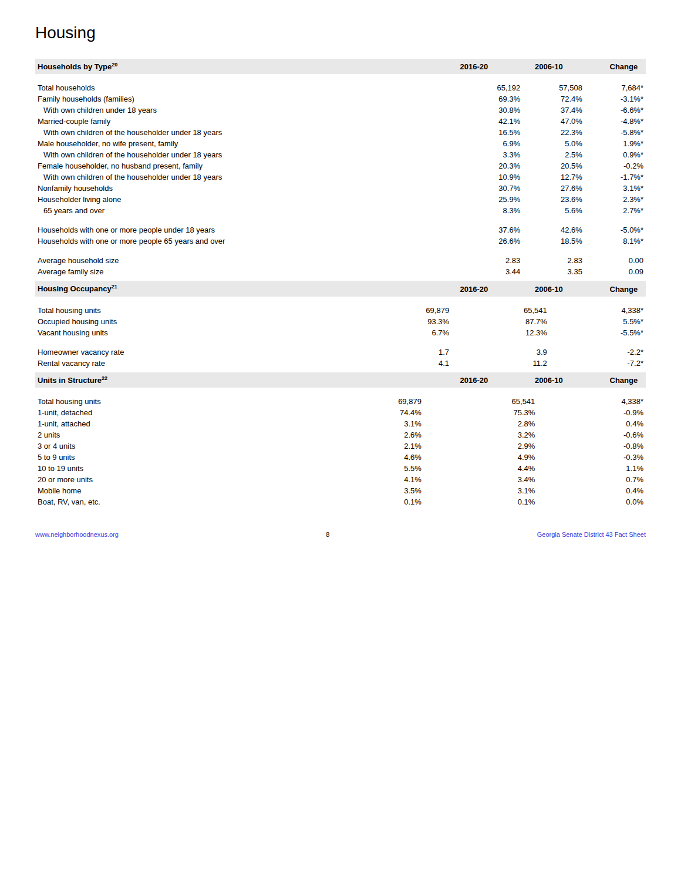Housing
Households by Type 20 2016-20 2006-10 Change
| Total households | 65,192 | 57,508 | 7,684* |
| Family households (families) | 69.3% | 72.4% | -3.1%* |
| With own children under 18 years | 30.8% | 37.4% | -6.6%* |
| Married-couple family | 42.1% | 47.0% | -4.8%* |
| With own children of the householder under 18 years | 16.5% | 22.3% | -5.8%* |
| Male householder, no wife present, family | 6.9% | 5.0% | 1.9%* |
| With own children of the householder under 18 years | 3.3% | 2.5% | 0.9%* |
| Female householder, no husband present, family | 20.3% | 20.5% | -0.2% |
| With own children of the householder under 18 years | 10.9% | 12.7% | -1.7%* |
| Nonfamily households | 30.7% | 27.6% | 3.1%* |
| Householder living alone | 25.9% | 23.6% | 2.3%* |
| 65 years and over | 8.3% | 5.6% | 2.7%* |
| Households with one or more people under 18 years | 37.6% | 42.6% | -5.0%* |
| Households with one or more people 65 years and over | 26.6% | 18.5% | 8.1%* |
| Average household size | 2.83 | 2.83 | 0.00 |
| Average family size | 3.44 | 3.35 | 0.09 |
Housing Occupancy 21 2016-20 2006-10 Change
| Total housing units | 69,879 | 65,541 | 4,338* |
| Occupied housing units | 93.3% | 87.7% | 5.5%* |
| Vacant housing units | 6.7% | 12.3% | -5.5%* |
| Homeowner vacancy rate | 1.7 | 3.9 | -2.2* |
| Rental vacancy rate | 4.1 | 11.2 | -7.2* |
Units in Structure 22 2016-20 2006-10 Change
| Total housing units | 69,879 | 65,541 | 4,338* |
| 1-unit, detached | 74.4% | 75.3% | -0.9% |
| 1-unit, attached | 3.1% | 2.8% | 0.4% |
| 2 units | 2.6% | 3.2% | -0.6% |
| 3 or 4 units | 2.1% | 2.9% | -0.8% |
| 5 to 9 units | 4.6% | 4.9% | -0.3% |
| 10 to 19 units | 5.5% | 4.4% | 1.1% |
| 20 or more units | 4.1% | 3.4% | 0.7% |
| Mobile home | 3.5% | 3.1% | 0.4% |
| Boat, RV, van, etc. | 0.1% | 0.1% | 0.0% |
www.neighborhoodnexus.org 8 Georgia Senate District 43 Fact Sheet